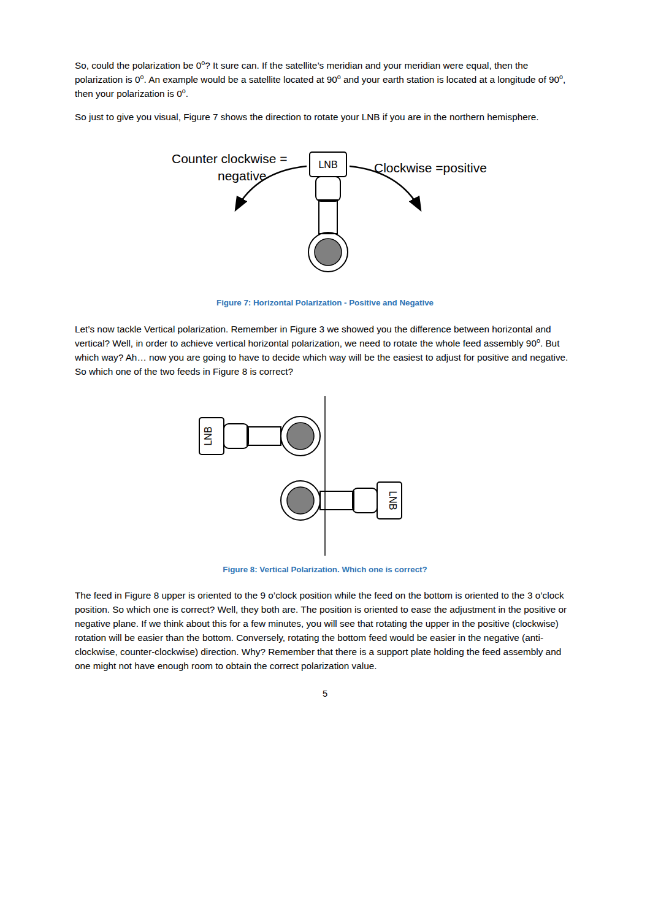So, could the polarization be 0o? It sure can. If the satellite’s meridian and your meridian were equal, then the polarization is 0o. An example would be a satellite located at 90o and your earth station is located at a longitude of 90o, then your polarization is 0o.
So just to give you visual, Figure 7 shows the direction to rotate your LNB if you are in the northern hemisphere.
Counter clockwise = negative Clockwise =positive LNB
Figure 7: Horizontal Polarization - Positive and Negative
Let’s now tackle Vertical polarization. Remember in Figure 3 we showed you the difference between horizontal and vertical? Well, in order to achieve vertical horizontal polarization, we need to rotate the whole feed assembly 90o. But which way? Ah… now you are going to have to decide which way will be the easiest to adjust for positive and negative. So which one of the two feeds in Figure 8 is correct?
LNB LNB
Figure 8: Vertical Polarization. Which one is correct?
The feed in Figure 8 upper is oriented to the 9 o’clock position while the feed on the bottom is oriented to the 3 o’clock position. So which one is correct? Well, they both are. The position is oriented to ease the adjustment in the positive or negative plane. If we think about this for a few minutes, you will see that rotating the upper in the positive (clockwise) rotation will be easier than the bottom. Conversely, rotating the bottom feed would be easier in the negative (anti-clockwise, counter-clockwise) direction. Why? Remember that there is a support plate holding the feed assembly and one might not have enough room to obtain the correct polarization value.
5